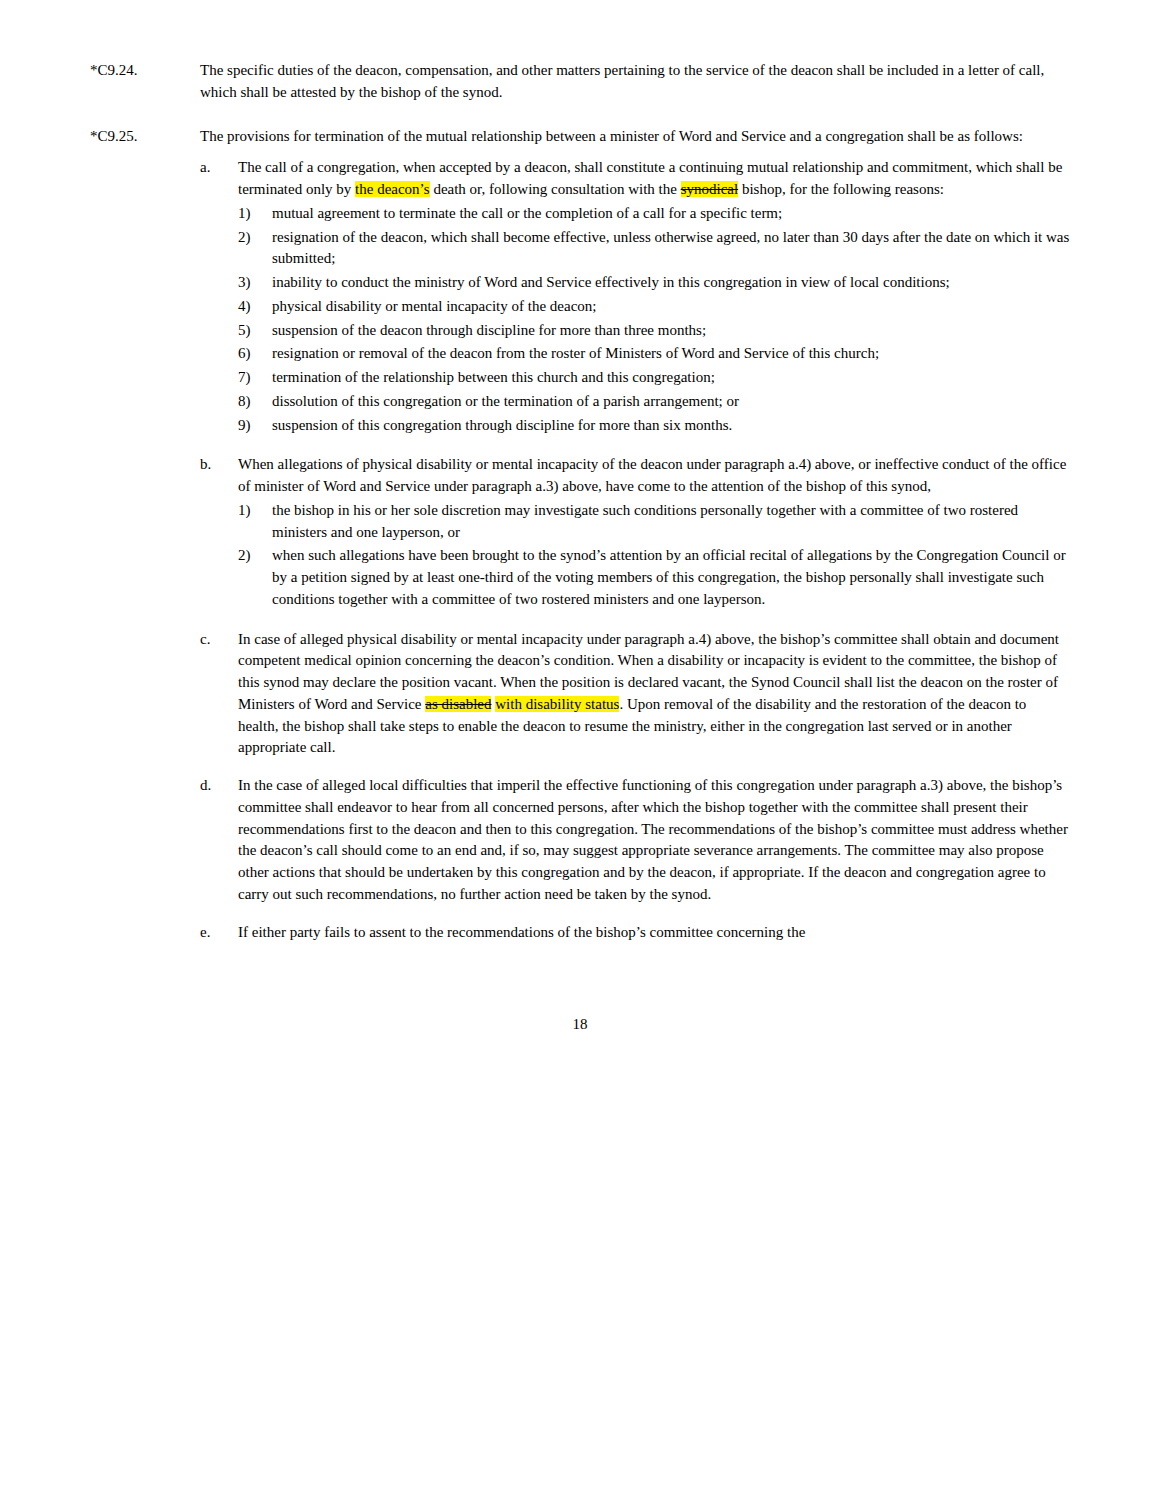*C9.24.
The specific duties of the deacon, compensation, and other matters pertaining to the service of the deacon shall be included in a letter of call, which shall be attested by the bishop of the synod.
*C9.25.
The provisions for termination of the mutual relationship between a minister of Word and Service and a congregation shall be as follows:
a.
The call of a congregation, when accepted by a deacon, shall constitute a continuing mutual relationship and commitment, which shall be terminated only by the deacon’s death or, following consultation with the synodical bishop, for the following reasons:
1)
mutual agreement to terminate the call or the completion of a call for a specific term;
2)
resignation of the deacon, which shall become effective, unless otherwise agreed, no later than 30 days after the date on which it was submitted;
3)
inability to conduct the ministry of Word and Service effectively in this congregation in view of local conditions;
4)
physical disability or mental incapacity of the deacon;
5)
suspension of the deacon through discipline for more than three months;
6)
resignation or removal of the deacon from the roster of Ministers of Word and Service of this church;
7)
termination of the relationship between this church and this congregation;
8)
dissolution of this congregation or the termination of a parish arrangement; or
9)
suspension of this congregation through discipline for more than six months.
b.
When allegations of physical disability or mental incapacity of the deacon under paragraph a.4) above, or ineffective conduct of the office of minister of Word and Service under paragraph a.3) above, have come to the attention of the bishop of this synod,
1)
the bishop in his or her sole discretion may investigate such conditions personally together with a committee of two rostered ministers and one layperson, or
2)
when such allegations have been brought to the synod’s attention by an official recital of allegations by the Congregation Council or by a petition signed by at least one-third of the voting members of this congregation, the bishop personally shall investigate such conditions together with a committee of two rostered ministers and one layperson.
c.
In case of alleged physical disability or mental incapacity under paragraph a.4) above, the bishop’s committee shall obtain and document competent medical opinion concerning the deacon’s condition. When a disability or incapacity is evident to the committee, the bishop of this synod may declare the position vacant. When the position is declared vacant, the Synod Council shall list the deacon on the roster of Ministers of Word and Service as disabled with disability status. Upon removal of the disability and the restoration of the deacon to health, the bishop shall take steps to enable the deacon to resume the ministry, either in the congregation last served or in another appropriate call.
d.
In the case of alleged local difficulties that imperil the effective functioning of this congregation under paragraph a.3) above, the bishop’s committee shall endeavor to hear from all concerned persons, after which the bishop together with the committee shall present their recommendations first to the deacon and then to this congregation. The recommendations of the bishop’s committee must address whether the deacon’s call should come to an end and, if so, may suggest appropriate severance arrangements. The committee may also propose other actions that should be undertaken by this congregation and by the deacon, if appropriate. If the deacon and congregation agree to carry out such recommendations, no further action need be taken by the synod.
e.
If either party fails to assent to the recommendations of the bishop’s committee concerning the
18